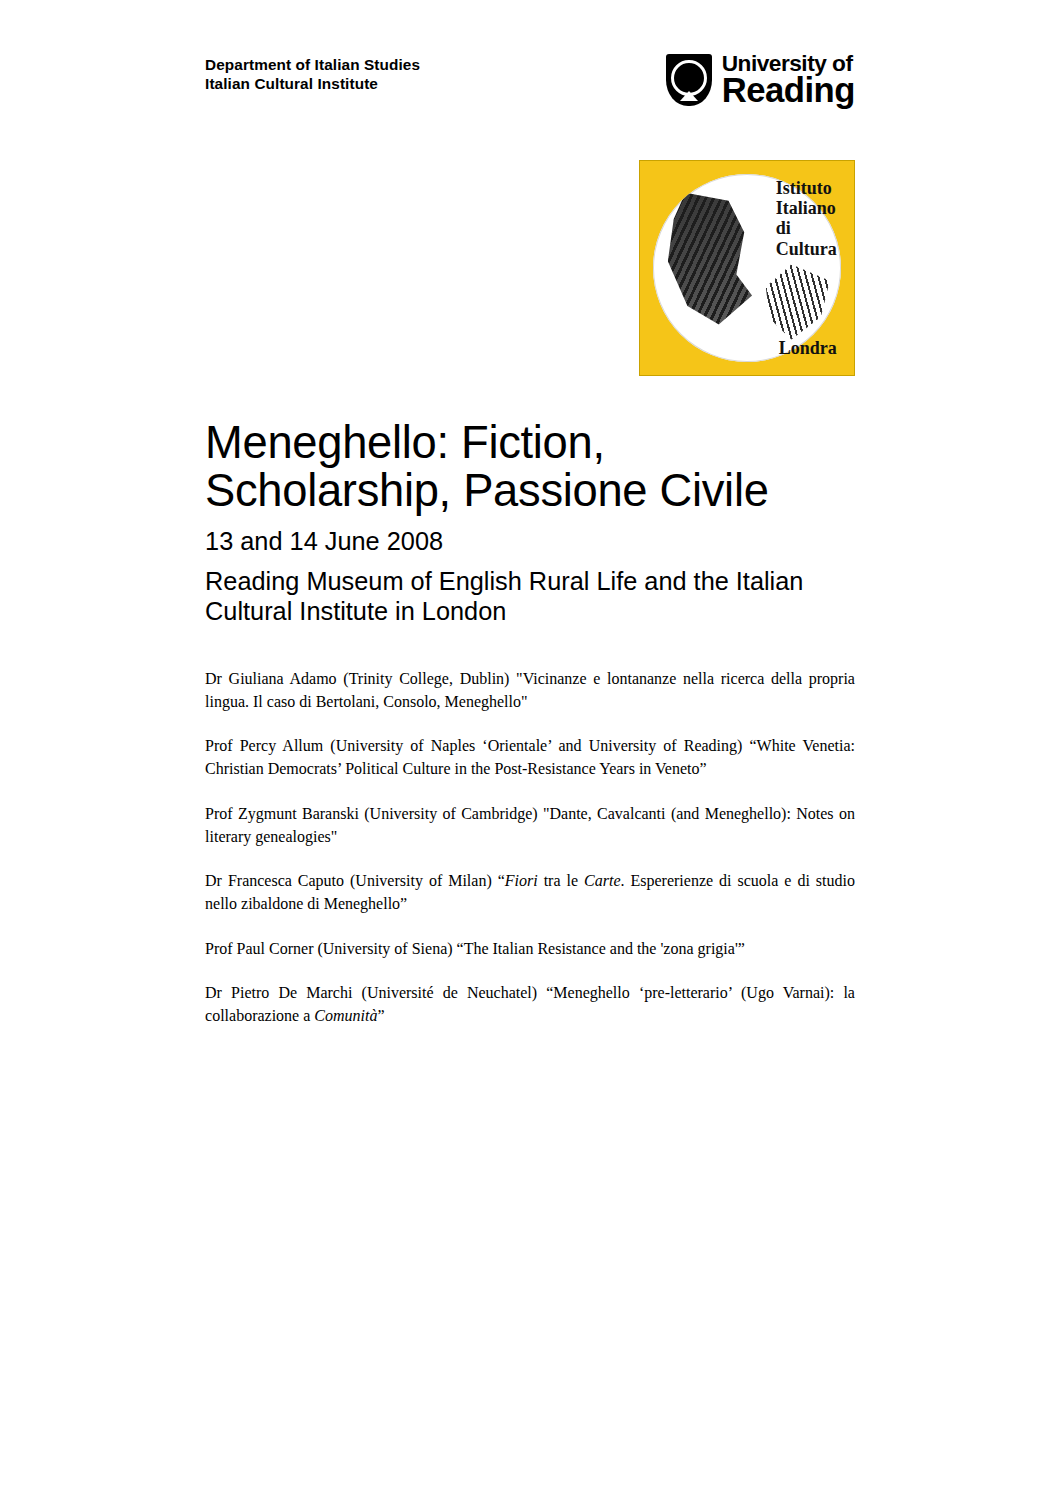Department of Italian Studies
Italian Cultural Institute
University of Reading
Istituto
Italiano
di
Cultura
Londra
Meneghello: Fiction, Scholarship, Passione Civile
13 and 14 June 2008
Reading Museum of English Rural Life and the Italian Cultural Institute in London
Dr Giuliana Adamo (Trinity College, Dublin) "Vicinanze e lontananze nella ricerca della propria lingua. Il caso di Bertolani, Consolo, Meneghello"
Prof Percy Allum (University of Naples ‘Orientale’ and University of Reading) “White Venetia: Christian Democrats’ Political Culture in the Post-Resistance Years in Veneto”
Prof Zygmunt Baranski (University of Cambridge) "Dante, Cavalcanti (and Meneghello): Notes on literary genealogies"
Dr Francesca Caputo (University of Milan) “Fiori tra le Carte. Espererienze di scuola e di studio nello zibaldone di Meneghello”
Prof Paul Corner (University of Siena) “The Italian Resistance and the 'zona grigia'”
Dr Pietro De Marchi (Université de Neuchatel) “Meneghello ‘pre-letterario’ (Ugo Varnai): la collaborazione a Comunità”